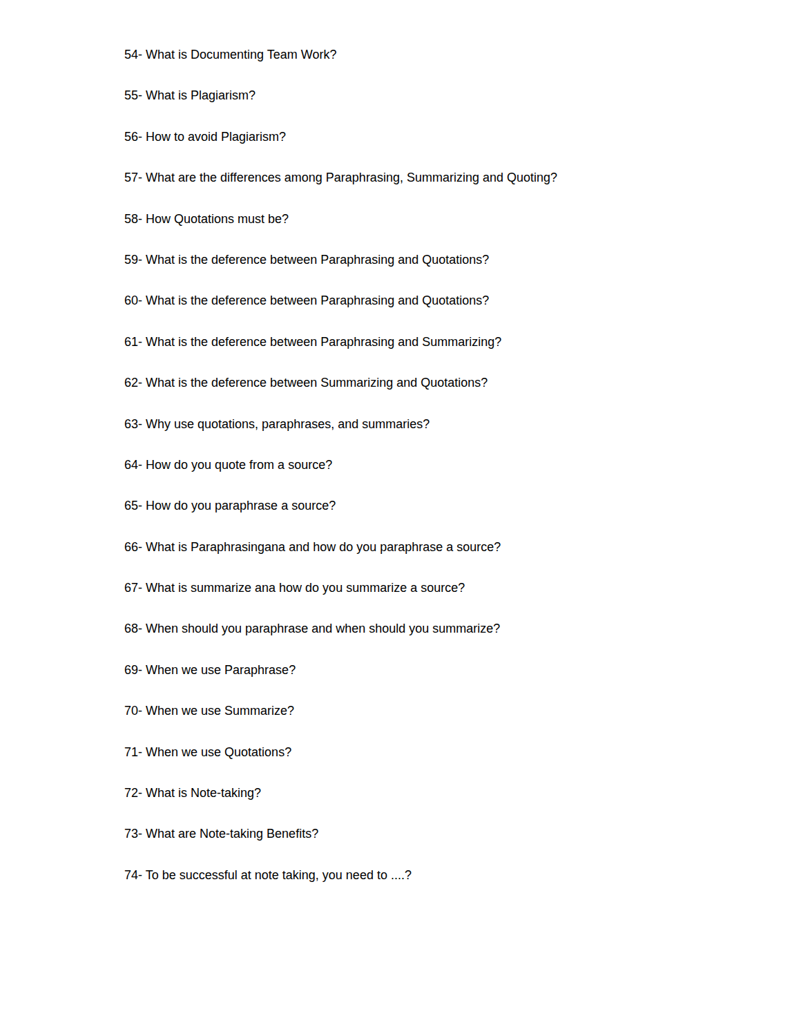54- What is Documenting Team Work?
55- What is Plagiarism?
56- How to avoid Plagiarism?
57- What are the differences among Paraphrasing, Summarizing and Quoting?
58- How Quotations must be?
59- What is the deference between Paraphrasing and Quotations?
60- What is the deference between Paraphrasing and Quotations?
61- What is the deference between Paraphrasing and Summarizing?
62- What is the deference between Summarizing and Quotations?
63- Why use quotations, paraphrases, and summaries?
64- How do you quote from a source?
65- How do you paraphrase a source?
66- What is Paraphrasingana and how do you paraphrase a source?
67- What is summarize ana how do you summarize a source?
68- When should you paraphrase and when should you summarize?
69- When we use Paraphrase?
70- When we use Summarize?
71- When we use Quotations?
72- What is Note-taking?
73- What are Note-taking Benefits?
74- To be successful at note taking, you need to ....?